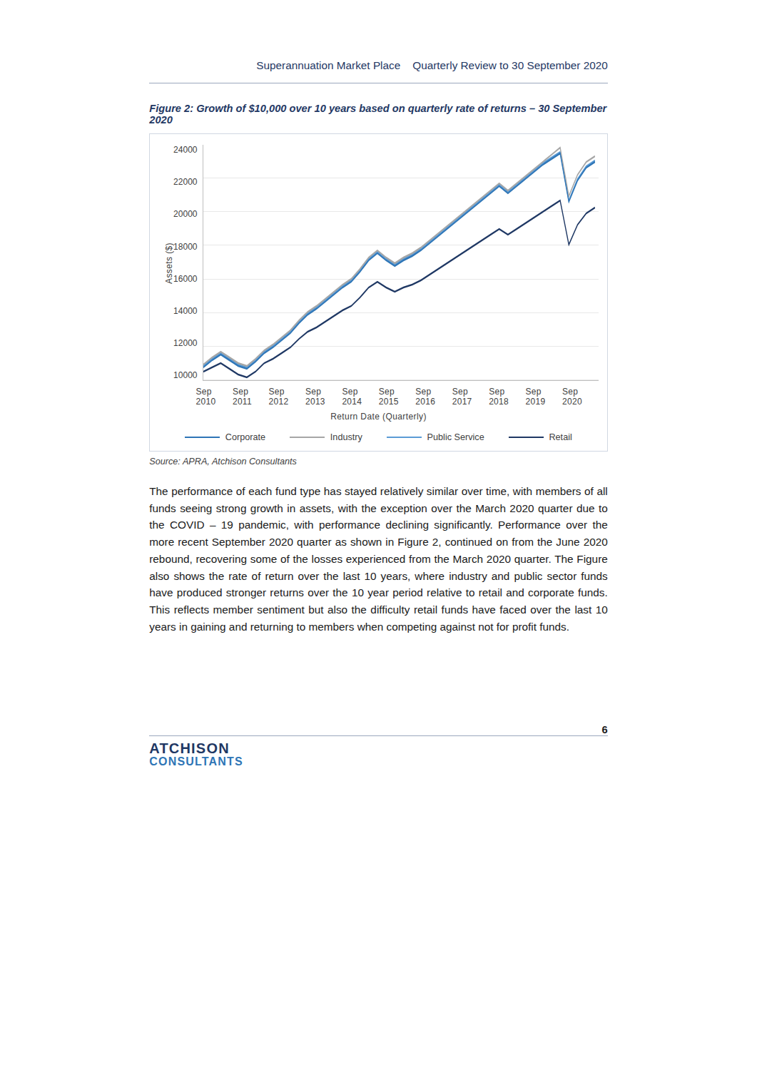Superannuation Market Place Quarterly Review to 30 September 2020
Figure 2: Growth of $10,000 over 10 years based on quarterly rate of returns – 30 September 2020
Assets ($)
24000
22000
20000
18000
16000
14000
12000
10000
Sep 2010 Sep 2011 Sep 2012 Sep 2013 Sep 2014 Sep 2015 Sep 2016 Sep 2017 Sep 2018 Sep 2019 Sep 2020
Return Date (Quarterly)
Corporate Industry Public Service Retail
Source: APRA, Atchison Consultants
The performance of each fund type has stayed relatively similar over time, with members of all funds seeing strong growth in assets, with the exception over the March 2020 quarter due to the COVID – 19 pandemic, with performance declining significantly. Performance over the more recent September 2020 quarter as shown in Figure 2, continued on from the June 2020 rebound, recovering some of the losses experienced from the March 2020 quarter. The Figure also shows the rate of return over the last 10 years, where industry and public sector funds have produced stronger returns over the 10 year period relative to retail and corporate funds. This reflects member sentiment but also the difficulty retail funds have faced over the last 10 years in gaining and returning to members when competing against not for profit funds.
6
ATCHISON
CONSULTANTS